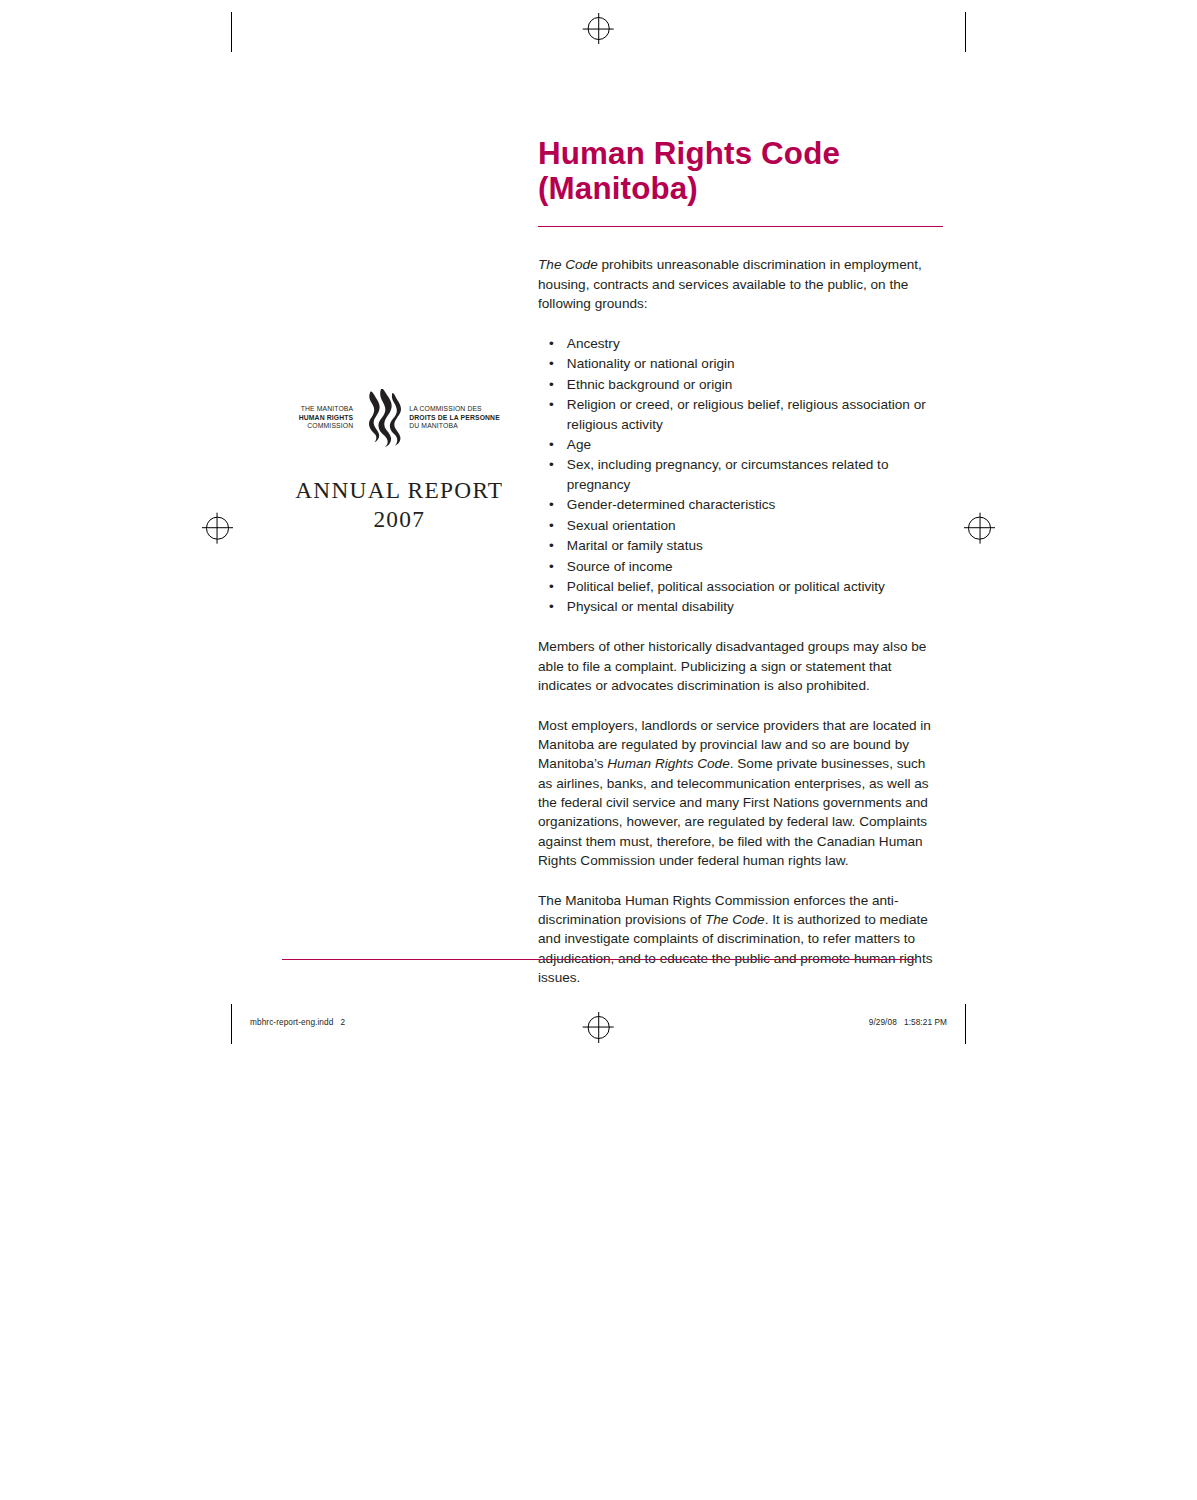THE MANITOBA
HUMAN RIGHTS
COMMISSION
LA COMMISSION DES
DROITS DE LA PERSONNE
DU MANITOBA
Annual Report
2007
Human Rights Code
(Manitoba)
The Code prohibits unreasonable discrimination in employment, housing, contracts and services available to the public, on the following grounds:
Ancestry
Nationality or national origin
Ethnic background or origin
Religion or creed, or religious belief, religious association orreligious activity
Age
Sex, including pregnancy, or circumstances related to pregnancy
Gender-determined characteristics
Sexual orientation
Marital or family status
Source of income
Political belief, political association or political activity
Physical or mental disability
Members of other historically disadvantaged groups may also be able to file a complaint. Publicizing a sign or statement that indicates or advocates discrimination is also prohibited.
Most employers, landlords or service providers that are located in Manitoba are regulated by provincial law and so are bound by Manitoba’s Human Rights Code. Some private businesses, such as airlines, banks, and telecommunication enterprises, as well as the federal civil service and many First Nations governments and organizations, however, are regulated by federal law. Complaints against them must, therefore, be filed with the Canadian Human Rights Commission under federal human rights law.
The Manitoba Human Rights Commission enforces the anti-discrimination provisions of The Code. It is authorized to mediate and investigate complaints of discrimination, to refer matters to adjudication, and to educate the public and promote human rights issues.
mbhrc-report-eng.indd 2 9/29/08 1:58:21 PM